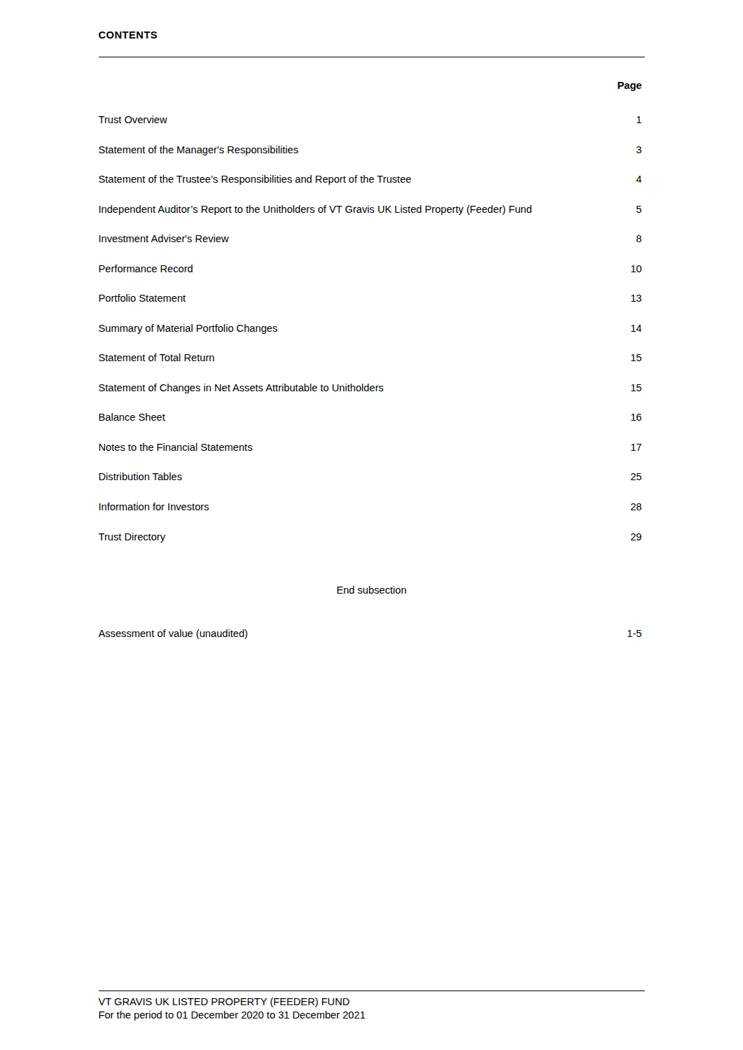CONTENTS
Page
| Trust Overview | 1 |
| Statement of the Manager's Responsibilities | 3 |
| Statement of the Trustee’s Responsibilities and Report of the Trustee | 4 |
| Independent Auditor’s Report to the Unitholders of VT Gravis UK Listed Property (Feeder) Fund | 5 |
| Investment Adviser's Review | 8 |
| Performance Record | 10 |
| Portfolio Statement | 13 |
| Summary of Material Portfolio Changes | 14 |
| Statement of Total Return | 15 |
| Statement of Changes in Net Assets Attributable to Unitholders | 15 |
| Balance Sheet | 16 |
| Notes to the Financial Statements | 17 |
| Distribution Tables | 25 |
| Information for Investors | 28 |
| Trust Directory | 29 |
End subsection
| Assessment of value (unaudited) | 1-5 |
VT GRAVIS UK LISTED PROPERTY (FEEDER) FUND
For the period to 01 December 2020 to 31 December 2021